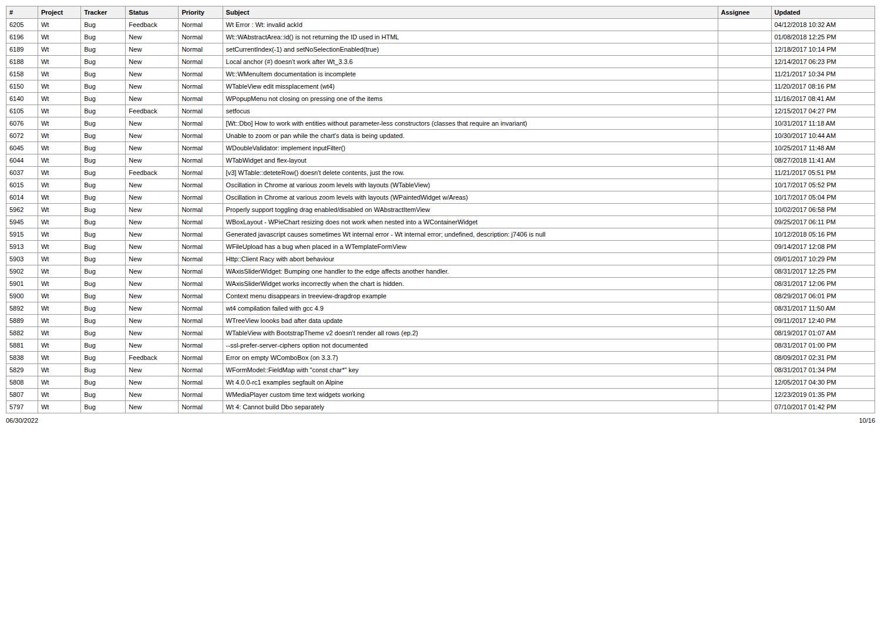| # | Project | Tracker | Status | Priority | Subject | Assignee | Updated |
| --- | --- | --- | --- | --- | --- | --- | --- |
| 6205 | Wt | Bug | Feedback | Normal | Wt Error : Wt: invalid ackId | | 04/12/2018 10:32 AM |
| 6196 | Wt | Bug | New | Normal | Wt::WAbstractArea::id() is not returning the ID used in HTML | | 01/08/2018 12:25 PM |
| 6189 | Wt | Bug | New | Normal | setCurrentIndex(-1) and setNoSelectionEnabled(true) | | 12/18/2017 10:14 PM |
| 6188 | Wt | Bug | New | Normal | Local anchor (#) doesn't work after Wt_3.3.6 | | 12/14/2017 06:23 PM |
| 6158 | Wt | Bug | New | Normal | Wt::WMenuItem documentation is incomplete | | 11/21/2017 10:34 PM |
| 6150 | Wt | Bug | New | Normal | WTableView edit missplacement (wt4) | | 11/20/2017 08:16 PM |
| 6140 | Wt | Bug | New | Normal | WPopupMenu not closing on pressing one of the items | | 11/16/2017 08:41 AM |
| 6105 | Wt | Bug | Feedback | Normal | setfocus | | 12/15/2017 04:27 PM |
| 6076 | Wt | Bug | New | Normal | [Wt::Dbo] How to work with entities without parameter-less constructors (classes that require an invariant) | | 10/31/2017 11:18 AM |
| 6072 | Wt | Bug | New | Normal | Unable to zoom or pan while the chart's data is being updated. | | 10/30/2017 10:44 AM |
| 6045 | Wt | Bug | New | Normal | WDoubleValidator: implement inputFilter() | | 10/25/2017 11:48 AM |
| 6044 | Wt | Bug | New | Normal | WTabWidget and flex-layout | | 08/27/2018 11:41 AM |
| 6037 | Wt | Bug | Feedback | Normal | [v3] WTable::deteteRow() doesn't delete contents, just the row. | | 11/21/2017 05:51 PM |
| 6015 | Wt | Bug | New | Normal | Oscillation in Chrome at various zoom levels with layouts (WTableView) | | 10/17/2017 05:52 PM |
| 6014 | Wt | Bug | New | Normal | Oscillation in Chrome at various zoom levels with layouts (WPaintedWidget w/Areas) | | 10/17/2017 05:04 PM |
| 5962 | Wt | Bug | New | Normal | Properly support toggling drag enabled/disabled on WAbstractItemView | | 10/02/2017 06:58 PM |
| 5945 | Wt | Bug | New | Normal | WBoxLayout - WPieChart resizing does not work when nested into a WContainerWidget | | 09/25/2017 06:11 PM |
| 5915 | Wt | Bug | New | Normal | Generated javascript causes sometimes Wt internal error - Wt internal error; undefined, description: j7406 is null | | 10/12/2018 05:16 PM |
| 5913 | Wt | Bug | New | Normal | WFileUpload has a bug when placed in a WTemplateFormView | | 09/14/2017 12:08 PM |
| 5903 | Wt | Bug | New | Normal | Http::Client Racy with abort behaviour | | 09/01/2017 10:29 PM |
| 5902 | Wt | Bug | New | Normal | WAxisSliderWidget: Bumping one handler to the edge affects another handler. | | 08/31/2017 12:25 PM |
| 5901 | Wt | Bug | New | Normal | WAxisSliderWidget works incorrectly when the chart is hidden. | | 08/31/2017 12:06 PM |
| 5900 | Wt | Bug | New | Normal | Context menu disappears in treeview-dragdrop example | | 08/29/2017 06:01 PM |
| 5892 | Wt | Bug | New | Normal | wt4 compilation failed with gcc 4.9 | | 08/31/2017 11:50 AM |
| 5889 | Wt | Bug | New | Normal | WTreeView loooks bad after data update | | 09/11/2017 12:40 PM |
| 5882 | Wt | Bug | New | Normal | WTableView with BootstrapTheme v2 doesn't render all rows (ep.2) | | 08/19/2017 01:07 AM |
| 5881 | Wt | Bug | New | Normal | --ssl-prefer-server-ciphers option not documented | | 08/31/2017 01:00 PM |
| 5838 | Wt | Bug | Feedback | Normal | Error on empty WComboBox (on 3.3.7) | | 08/09/2017 02:31 PM |
| 5829 | Wt | Bug | New | Normal | WFormModel::FieldMap with "const char*" key | | 08/31/2017 01:34 PM |
| 5808 | Wt | Bug | New | Normal | Wt 4.0.0-rc1 examples segfault on Alpine | | 12/05/2017 04:30 PM |
| 5807 | Wt | Bug | New | Normal | WMediaPlayer custom time text widgets working | | 12/23/2019 01:35 PM |
| 5797 | Wt | Bug | New | Normal | Wt 4: Cannot build Dbo separately | | 07/10/2017 01:42 PM |
06/30/2022 10/16